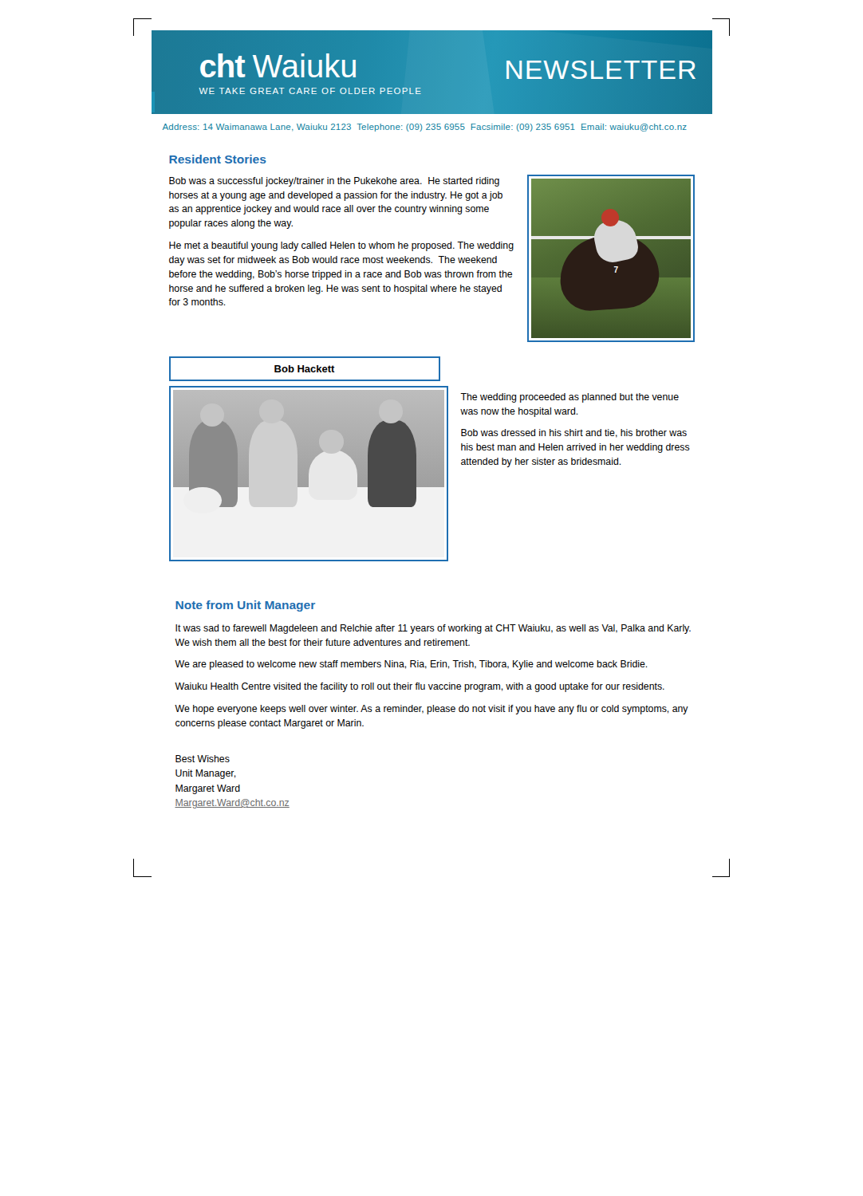cht Waiuku
WE TAKE GREAT CARE OF OLDER PEOPLE
NEWSLETTER
Address: 14 Waimanawa Lane, Waiuku 2123 Telephone: (09) 235 6955 Facsimile: (09) 235 6951 Email: waiuku@cht.co.nz
Resident Stories
Bob was a successful jockey/trainer in the Pukekohe area. He started riding horses at a young age and developed a passion for the industry. He got a job as an apprentice jockey and would race all over the country winning some popular races along the way.
He met a beautiful young lady called Helen to whom he proposed. The wedding day was set for midweek as Bob would race most weekends. The weekend before the wedding, Bob’s horse tripped in a race and Bob was thrown from the horse and he suffered a broken leg. He was sent to hospital where he stayed for 3 months.
7
Bob Hackett
The wedding proceeded as planned but the venue was now the hospital ward.
Bob was dressed in his shirt and tie, his brother was his best man and Helen arrived in her wedding dress attended by her sister as bridesmaid.
Note from Unit Manager
It was sad to farewell Magdeleen and Relchie after 11 years of working at CHT Waiuku, as well as Val, Palka and Karly. We wish them all the best for their future adventures and retirement.
We are pleased to welcome new staff members Nina, Ria, Erin, Trish, Tibora, Kylie and welcome back Bridie.
Waiuku Health Centre visited the facility to roll out their flu vaccine program, with a good uptake for our residents.
We hope everyone keeps well over winter. As a reminder, please do not visit if you have any flu or cold symptoms, any concerns please contact Margaret or Marin.
Best Wishes
Unit Manager,
Margaret Ward
Margaret.Ward@cht.co.nz